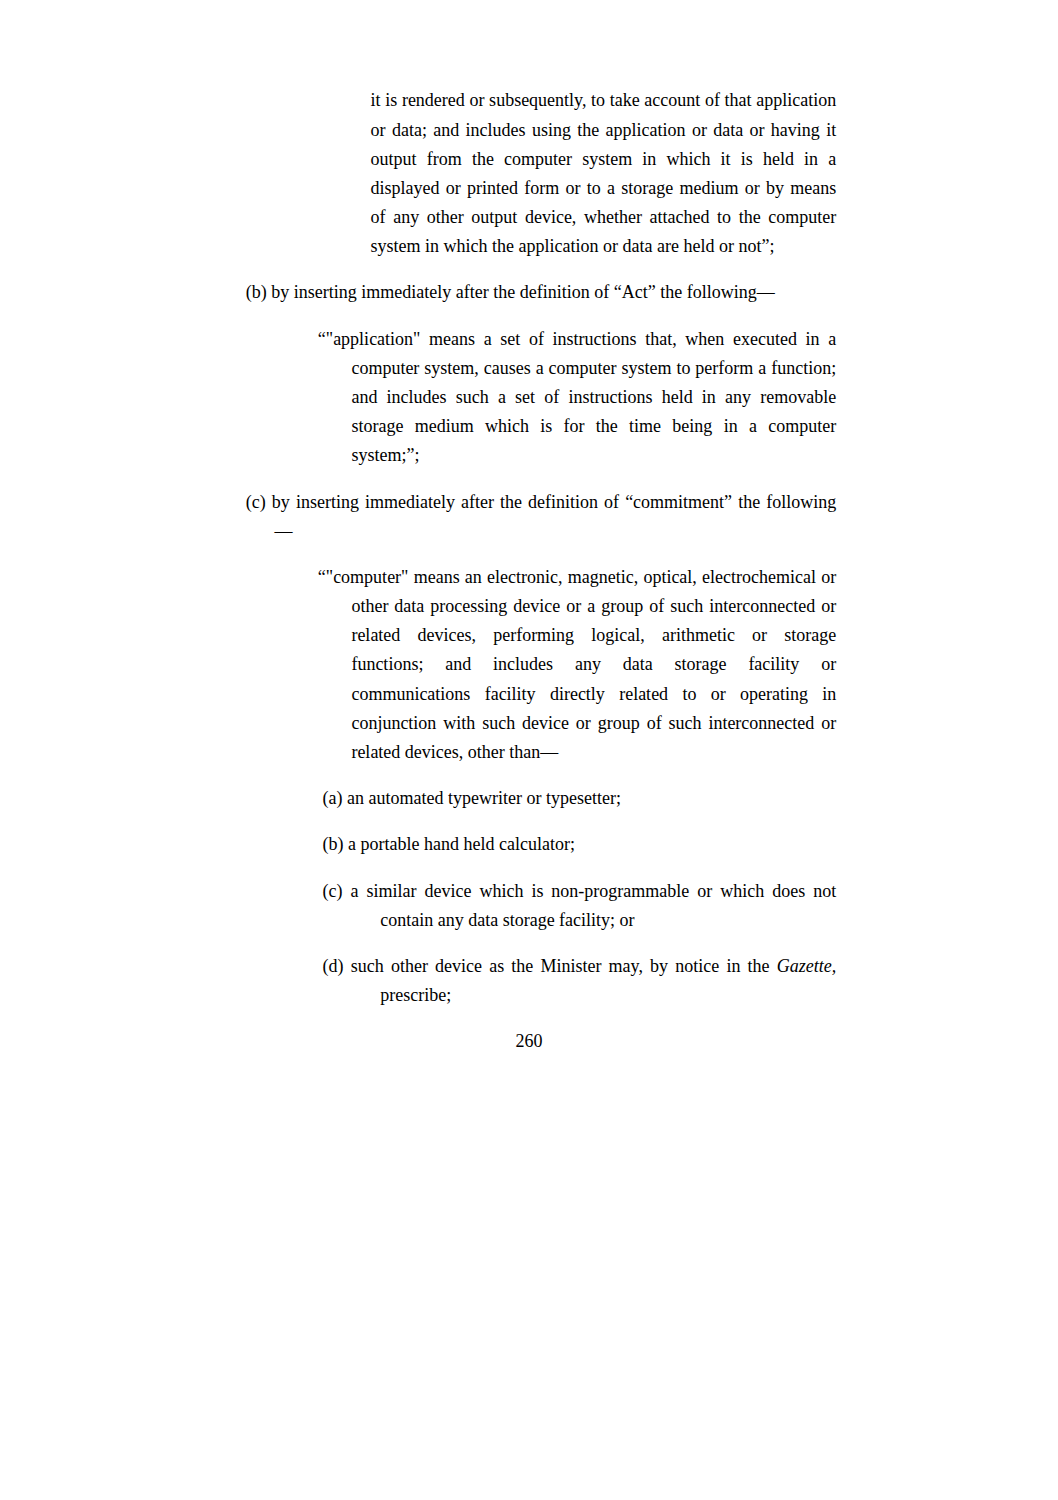it is rendered or subsequently, to take account of that application or data; and includes using the application or data or having it output from the computer system in which it is held in a displayed or printed form or to a storage medium or by means of any other output device, whether attached to the computer system in which the application or data are held or not”;
(b) by inserting immediately after the definition of “Act” the following—
“"application" means a set of instructions that, when executed in a computer system, causes a computer system to perform a function; and includes such a set of instructions held in any removable storage medium which is for the time being in a computer system;”;
(c) by inserting immediately after the definition of “commitment” the following—
“"computer" means an electronic, magnetic, optical, electrochemical or other data processing device or a group of such interconnected or related devices, performing logical, arithmetic or storage functions; and includes any data storage facility or communications facility directly related to or operating in conjunction with such device or group of such interconnected or related devices, other than—
(a) an automated typewriter or typesetter;
(b) a portable hand held calculator;
(c) a similar device which is non-programmable or which does not contain any data storage facility; or
(d) such other device as the Minister may, by notice in the Gazette, prescribe;
260